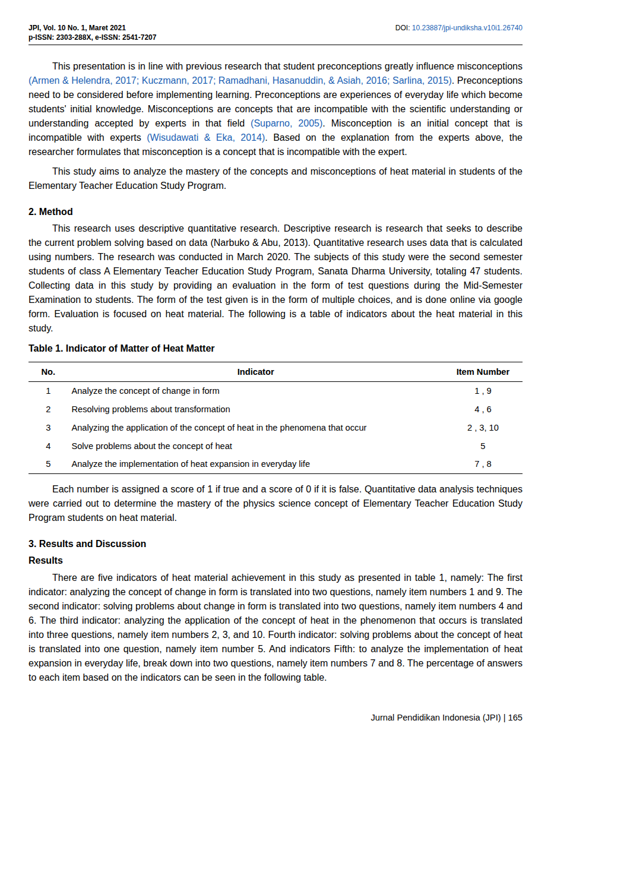JPI, Vol. 10 No. 1, Maret 2021
p-ISSN: 2303-288X, e-ISSN: 2541-7207
DOI: 10.23887/jpi-undiksha.v10i1.26740
This presentation is in line with previous research that student preconceptions greatly influence misconceptions (Armen & Helendra, 2017; Kuczmann, 2017; Ramadhani, Hasanuddin, & Asiah, 2016; Sarlina, 2015). Preconceptions need to be considered before implementing learning. Preconceptions are experiences of everyday life which become students' initial knowledge. Misconceptions are concepts that are incompatible with the scientific understanding or understanding accepted by experts in that field (Suparno, 2005). Misconception is an initial concept that is incompatible with experts (Wisudawati & Eka, 2014). Based on the explanation from the experts above, the researcher formulates that misconception is a concept that is incompatible with the expert.
This study aims to analyze the mastery of the concepts and misconceptions of heat material in students of the Elementary Teacher Education Study Program.
2. Method
This research uses descriptive quantitative research. Descriptive research is research that seeks to describe the current problem solving based on data (Narbuko & Abu, 2013). Quantitative research uses data that is calculated using numbers. The research was conducted in March 2020. The subjects of this study were the second semester students of class A Elementary Teacher Education Study Program, Sanata Dharma University, totaling 47 students. Collecting data in this study by providing an evaluation in the form of test questions during the Mid-Semester Examination to students. The form of the test given is in the form of multiple choices, and is done online via google form. Evaluation is focused on heat material. The following is a table of indicators about the heat material in this study.
Table 1. Indicator of Matter of Heat Matter
| No. | Indicator | Item Number |
| --- | --- | --- |
| 1 | Analyze the concept of change in form | 1 , 9 |
| 2 | Resolving problems about transformation | 4 , 6 |
| 3 | Analyzing the application of the concept of heat in the phenomena that occur | 2 , 3, 10 |
| 4 | Solve problems about the concept of heat | 5 |
| 5 | Analyze the implementation of heat expansion in everyday life | 7 , 8 |
Each number is assigned a score of 1 if true and a score of 0 if it is false. Quantitative data analysis techniques were carried out to determine the mastery of the physics science concept of Elementary Teacher Education Study Program students on heat material.
3. Results and Discussion
Results
There are five indicators of heat material achievement in this study as presented in table 1, namely: The first indicator: analyzing the concept of change in form is translated into two questions, namely item numbers 1 and 9. The second indicator: solving problems about change in form is translated into two questions, namely item numbers 4 and 6. The third indicator: analyzing the application of the concept of heat in the phenomenon that occurs is translated into three questions, namely item numbers 2, 3, and 10. Fourth indicator: solving problems about the concept of heat is translated into one question, namely item number 5. And indicators Fifth: to analyze the implementation of heat expansion in everyday life, break down into two questions, namely item numbers 7 and 8. The percentage of answers to each item based on the indicators can be seen in the following table.
Jurnal Pendidikan Indonesia (JPI) | 165